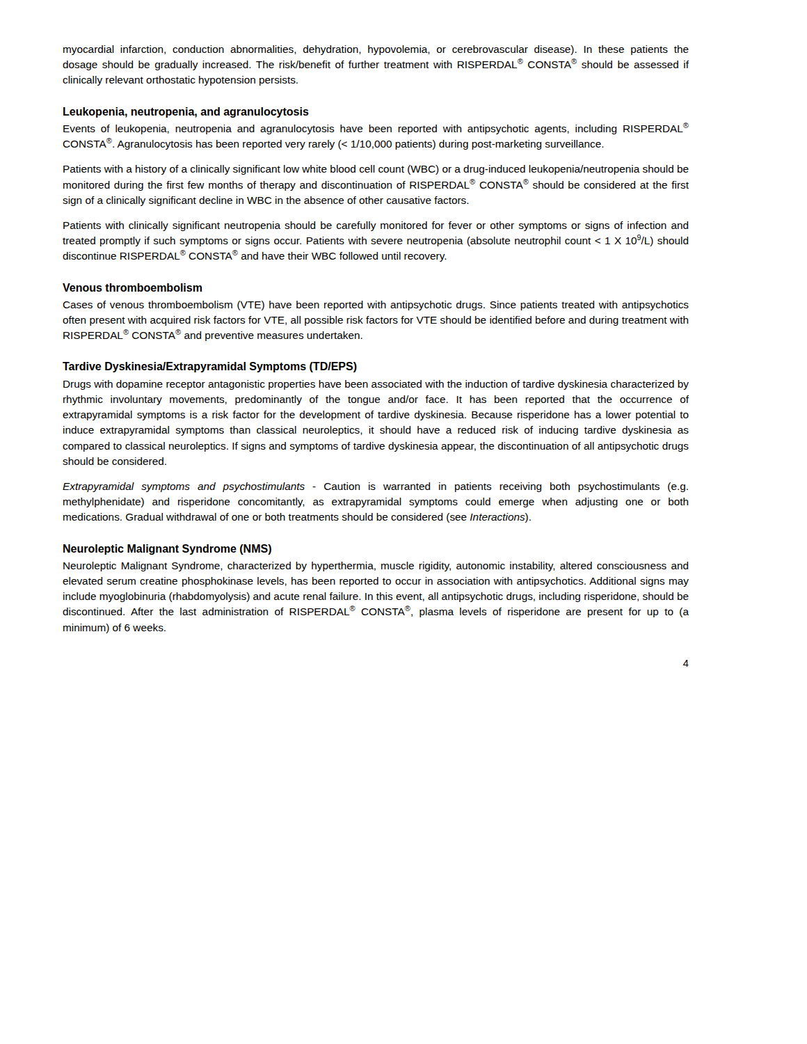myocardial infarction, conduction abnormalities, dehydration, hypovolemia, or cerebrovascular disease). In these patients the dosage should be gradually increased. The risk/benefit of further treatment with RISPERDAL® CONSTA® should be assessed if clinically relevant orthostatic hypotension persists.
Leukopenia, neutropenia, and agranulocytosis
Events of leukopenia, neutropenia and agranulocytosis have been reported with antipsychotic agents, including RISPERDAL® CONSTA®. Agranulocytosis has been reported very rarely (< 1/10,000 patients) during post-marketing surveillance.
Patients with a history of a clinically significant low white blood cell count (WBC) or a drug-induced leukopenia/neutropenia should be monitored during the first few months of therapy and discontinuation of RISPERDAL® CONSTA® should be considered at the first sign of a clinically significant decline in WBC in the absence of other causative factors.
Patients with clinically significant neutropenia should be carefully monitored for fever or other symptoms or signs of infection and treated promptly if such symptoms or signs occur. Patients with severe neutropenia (absolute neutrophil count < 1 X 109/L) should discontinue RISPERDAL® CONSTA® and have their WBC followed until recovery.
Venous thromboembolism
Cases of venous thromboembolism (VTE) have been reported with antipsychotic drugs. Since patients treated with antipsychotics often present with acquired risk factors for VTE, all possible risk factors for VTE should be identified before and during treatment with RISPERDAL® CONSTA® and preventive measures undertaken.
Tardive Dyskinesia/Extrapyramidal Symptoms (TD/EPS)
Drugs with dopamine receptor antagonistic properties have been associated with the induction of tardive dyskinesia characterized by rhythmic involuntary movements, predominantly of the tongue and/or face. It has been reported that the occurrence of extrapyramidal symptoms is a risk factor for the development of tardive dyskinesia. Because risperidone has a lower potential to induce extrapyramidal symptoms than classical neuroleptics, it should have a reduced risk of inducing tardive dyskinesia as compared to classical neuroleptics. If signs and symptoms of tardive dyskinesia appear, the discontinuation of all antipsychotic drugs should be considered.
Extrapyramidal symptoms and psychostimulants - Caution is warranted in patients receiving both psychostimulants (e.g. methylphenidate) and risperidone concomitantly, as extrapyramidal symptoms could emerge when adjusting one or both medications. Gradual withdrawal of one or both treatments should be considered (see Interactions).
Neuroleptic Malignant Syndrome (NMS)
Neuroleptic Malignant Syndrome, characterized by hyperthermia, muscle rigidity, autonomic instability, altered consciousness and elevated serum creatine phosphokinase levels, has been reported to occur in association with antipsychotics. Additional signs may include myoglobinuria (rhabdomyolysis) and acute renal failure. In this event, all antipsychotic drugs, including risperidone, should be discontinued. After the last administration of RISPERDAL® CONSTA®, plasma levels of risperidone are present for up to (a minimum) of 6 weeks.
4